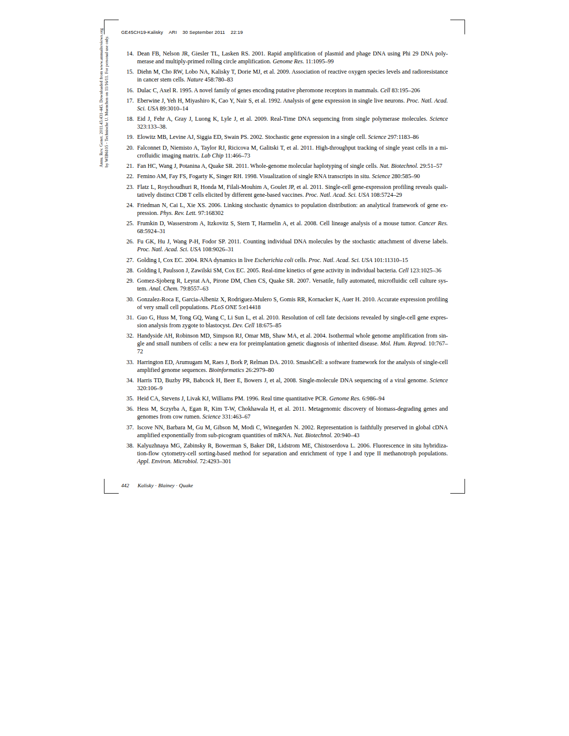GE45CH19-Kalisky ARI 30 September 2011 22:19
Annu. Rev. Genet. 2011.45:431-445. Downloaded from www.annualreviews.org
by WIB6105 - Technische U. Muenchen on 11/16/11. For personal use only.
14. Dean FB, Nelson JR, Giesler TL, Lasken RS. 2001. Rapid amplification of plasmid and phage DNA using Phi 29 DNA polymerase and multiply-primed rolling circle amplification. Genome Res. 11:1095–99
15. Diehn M, Cho RW, Lobo NA, Kalisky T, Dorie MJ, et al. 2009. Association of reactive oxygen species levels and radioresistance in cancer stem cells. Nature 458:780–83
16. Dulac C, Axel R. 1995. A novel family of genes encoding putative pheromone receptors in mammals. Cell 83:195–206
17. Eberwine J, Yeh H, Miyashiro K, Cao Y, Nair S, et al. 1992. Analysis of gene expression in single live neurons. Proc. Natl. Acad. Sci. USA 89:3010–14
18. Eid J, Fehr A, Gray J, Luong K, Lyle J, et al. 2009. Real-Time DNA sequencing from single polymerase molecules. Science 323:133–38.
19. Elowitz MB, Levine AJ, Siggia ED, Swain PS. 2002. Stochastic gene expression in a single cell. Science 297:1183–86
20. Falconnet D, Niemisto A, Taylor RJ, Ricicova M, Galitski T, et al. 2011. High-throughput tracking of single yeast cells in a microfluidic imaging matrix. Lab Chip 11:466–73
21. Fan HC, Wang J, Potanina A, Quake SR. 2011. Whole-genome molecular haplotyping of single cells. Nat. Biotechnol. 29:51–57
22. Femino AM, Fay FS, Fogarty K, Singer RH. 1998. Visualization of single RNA transcripts in situ. Science 280:585–90
23. Flatz L, Roychoudhuri R, Honda M, Filali-Mouhim A, Goulet JP, et al. 2011. Single-cell gene-expression profiling reveals qualitatively distinct CD8 T cells elicited by different gene-based vaccines. Proc. Natl. Acad. Sci. USA 108:5724–29
24. Friedman N, Cai L, Xie XS. 2006. Linking stochastic dynamics to population distribution: an analytical framework of gene expression. Phys. Rev. Lett. 97:168302
25. Frumkin D, Wasserstrom A, Itzkovitz S, Stern T, Harmelin A, et al. 2008. Cell lineage analysis of a mouse tumor. Cancer Res. 68:5924–31
26. Fu GK, Hu J, Wang P-H, Fodor SP. 2011. Counting individual DNA molecules by the stochastic attachment of diverse labels. Proc. Natl. Acad. Sci. USA 108:9026–31
27. Golding I, Cox EC. 2004. RNA dynamics in live Escherichia coli cells. Proc. Natl. Acad. Sci. USA 101:11310–15
28. Golding I, Paulsson J, Zawilski SM, Cox EC. 2005. Real-time kinetics of gene activity in individual bacteria. Cell 123:1025–36
29. Gomez-Sjoberg R, Leyrat AA, Pirone DM, Chen CS, Quake SR. 2007. Versatile, fully automated, microfluidic cell culture system. Anal. Chem. 79:8557–63
30. Gonzalez-Roca E, Garcia-Albeniz X, Rodriguez-Mulero S, Gomis RR, Kornacker K, Auer H. 2010. Accurate expression profiling of very small cell populations. PLoS ONE 5:e14418
31. Guo G, Huss M, Tong GQ, Wang C, Li Sun L, et al. 2010. Resolution of cell fate decisions revealed by single-cell gene expression analysis from zygote to blastocyst. Dev. Cell 18:675–85
32. Handyside AH, Robinson MD, Simpson RJ, Omar MB, Shaw MA, et al. 2004. Isothermal whole genome amplification from single and small numbers of cells: a new era for preimplantation genetic diagnosis of inherited disease. Mol. Hum. Reprod. 10:767–72
33. Harrington ED, Arumugam M, Raes J, Bork P, Relman DA. 2010. SmashCell: a software framework for the analysis of single-cell amplified genome sequences. Bioinformatics 26:2979–80
34. Harris TD, Buzby PR, Babcock H, Beer E, Bowers J, et al, 2008. Single-molecule DNA sequencing of a viral genome. Science 320:106–9
35. Heid CA, Stevens J, Livak KJ, Williams PM. 1996. Real time quantitative PCR. Genome Res. 6:986–94
36. Hess M, Sczyrba A, Egan R, Kim T-W, Chokhawala H, et al. 2011. Metagenomic discovery of biomass-degrading genes and genomes from cow rumen. Science 331:463–67
37. Iscove NN, Barbara M, Gu M, Gibson M, Modi C, Winegarden N. 2002. Representation is faithfully preserved in global cDNA amplified exponentially from sub-picogram quantities of mRNA. Nat. Biotechnol. 20:940–43
38. Kalyuzhnaya MG, Zabinsky R, Bowerman S, Baker DR, Lidstrom ME, Chistoserdova L. 2006. Fluorescence in situ hybridization-flow cytometry-cell sorting-based method for separation and enrichment of type I and type II methanotroph populations. Appl. Environ. Microbiol. 72:4293–301
442 Kalisky · Blainey · Quake